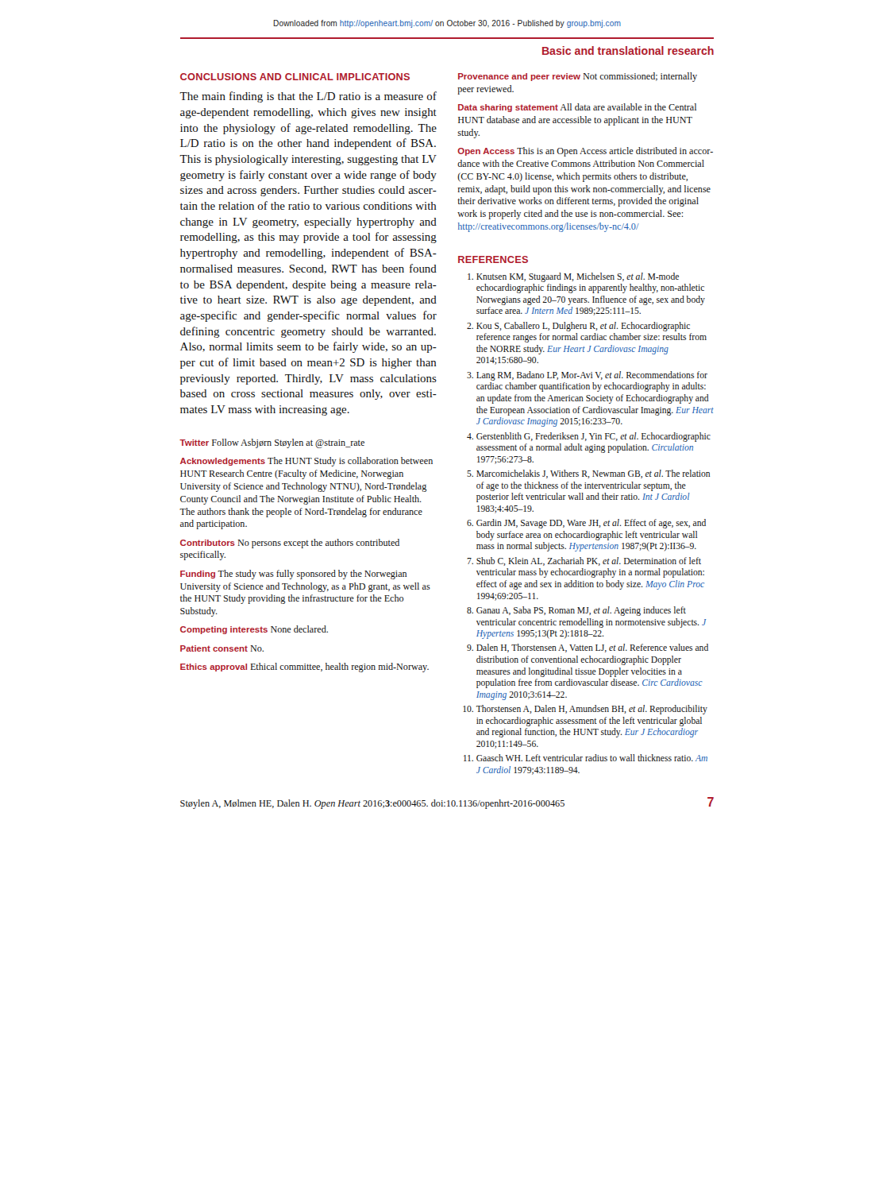Downloaded from http://openheart.bmj.com/ on October 30, 2016 - Published by group.bmj.com
Basic and translational research
Conclusions and clinical implications
The main finding is that the L/D ratio is a measure of age-dependent remodelling, which gives new insight into the physiology of age-related remodelling. The L/D ratio is on the other hand independent of BSA. This is physiologically interesting, suggesting that LV geometry is fairly constant over a wide range of body sizes and across genders. Further studies could ascertain the relation of the ratio to various conditions with change in LV geometry, especially hypertrophy and remodelling, as this may provide a tool for assessing hypertrophy and remodelling, independent of BSA-normalised measures. Second, RWT has been found to be BSA dependent, despite being a measure relative to heart size. RWT is also age dependent, and age-specific and gender-specific normal values for defining concentric geometry should be warranted. Also, normal limits seem to be fairly wide, so an upper cut of limit based on mean+2 SD is higher than previously reported. Thirdly, LV mass calculations based on cross sectional measures only, over estimates LV mass with increasing age.
Twitter Follow Asbjørn Støylen at @strain_rate
Acknowledgements The HUNT Study is collaboration between HUNT Research Centre (Faculty of Medicine, Norwegian University of Science and Technology NTNU), Nord-Trøndelag County Council and The Norwegian Institute of Public Health. The authors thank the people of Nord-Trøndelag for endurance and participation.
Contributors No persons except the authors contributed specifically.
Funding The study was fully sponsored by the Norwegian University of Science and Technology, as a PhD grant, as well as the HUNT Study providing the infrastructure for the Echo Substudy.
Competing interests None declared.
Patient consent No.
Ethics approval Ethical committee, health region mid-Norway.
Provenance and peer review Not commissioned; internally peer reviewed.
Data sharing statement All data are available in the Central HUNT database and are accessible to applicant in the HUNT study.
Open Access This is an Open Access article distributed in accordance with the Creative Commons Attribution Non Commercial (CC BY-NC 4.0) license, which permits others to distribute, remix, adapt, build upon this work non-commercially, and license their derivative works on different terms, provided the original work is properly cited and the use is non-commercial. See: http://creativecommons.org/licenses/by-nc/4.0/
References
Knutsen KM, Stugaard M, Michelsen S, et al. M-mode echocardiographic findings in apparently healthy, non-athletic Norwegians aged 20–70 years. Influence of age, sex and body surface area. J Intern Med 1989;225:111–15.
Kou S, Caballero L, Dulgheru R, et al. Echocardiographic reference ranges for normal cardiac chamber size: results from the NORRE study. Eur Heart J Cardiovasc Imaging 2014;15:680–90.
Lang RM, Badano LP, Mor-Avi V, et al. Recommendations for cardiac chamber quantification by echocardiography in adults: an update from the American Society of Echocardiography and the European Association of Cardiovascular Imaging. Eur Heart J Cardiovasc Imaging 2015;16:233–70.
Gerstenblith G, Frederiksen J, Yin FC, et al. Echocardiographic assessment of a normal adult aging population. Circulation 1977;56:273–8.
Marcomichelakis J, Withers R, Newman GB, et al. The relation of age to the thickness of the interventricular septum, the posterior left ventricular wall and their ratio. Int J Cardiol 1983;4:405–19.
Gardin JM, Savage DD, Ware JH, et al. Effect of age, sex, and body surface area on echocardiographic left ventricular wall mass in normal subjects. Hypertension 1987;9(Pt 2):II36–9.
Shub C, Klein AL, Zachariah PK, et al. Determination of left ventricular mass by echocardiography in a normal population: effect of age and sex in addition to body size. Mayo Clin Proc 1994;69:205–11.
Ganau A, Saba PS, Roman MJ, et al. Ageing induces left ventricular concentric remodelling in normotensive subjects. J Hypertens 1995;13(Pt 2):1818–22.
Dalen H, Thorstensen A, Vatten LJ, et al. Reference values and distribution of conventional echocardiographic Doppler measures and longitudinal tissue Doppler velocities in a population free from cardiovascular disease. Circ Cardiovasc Imaging 2010;3:614–22.
Thorstensen A, Dalen H, Amundsen BH, et al. Reproducibility in echocardiographic assessment of the left ventricular global and regional function, the HUNT study. Eur J Echocardiogr 2010;11:149–56.
Gaasch WH. Left ventricular radius to wall thickness ratio. Am J Cardiol 1979;43:1189–94.
Støylen A, Mølmen HE, Dalen H. Open Heart 2016;3:e000465. doi:10.1136/openhrt-2016-000465
7